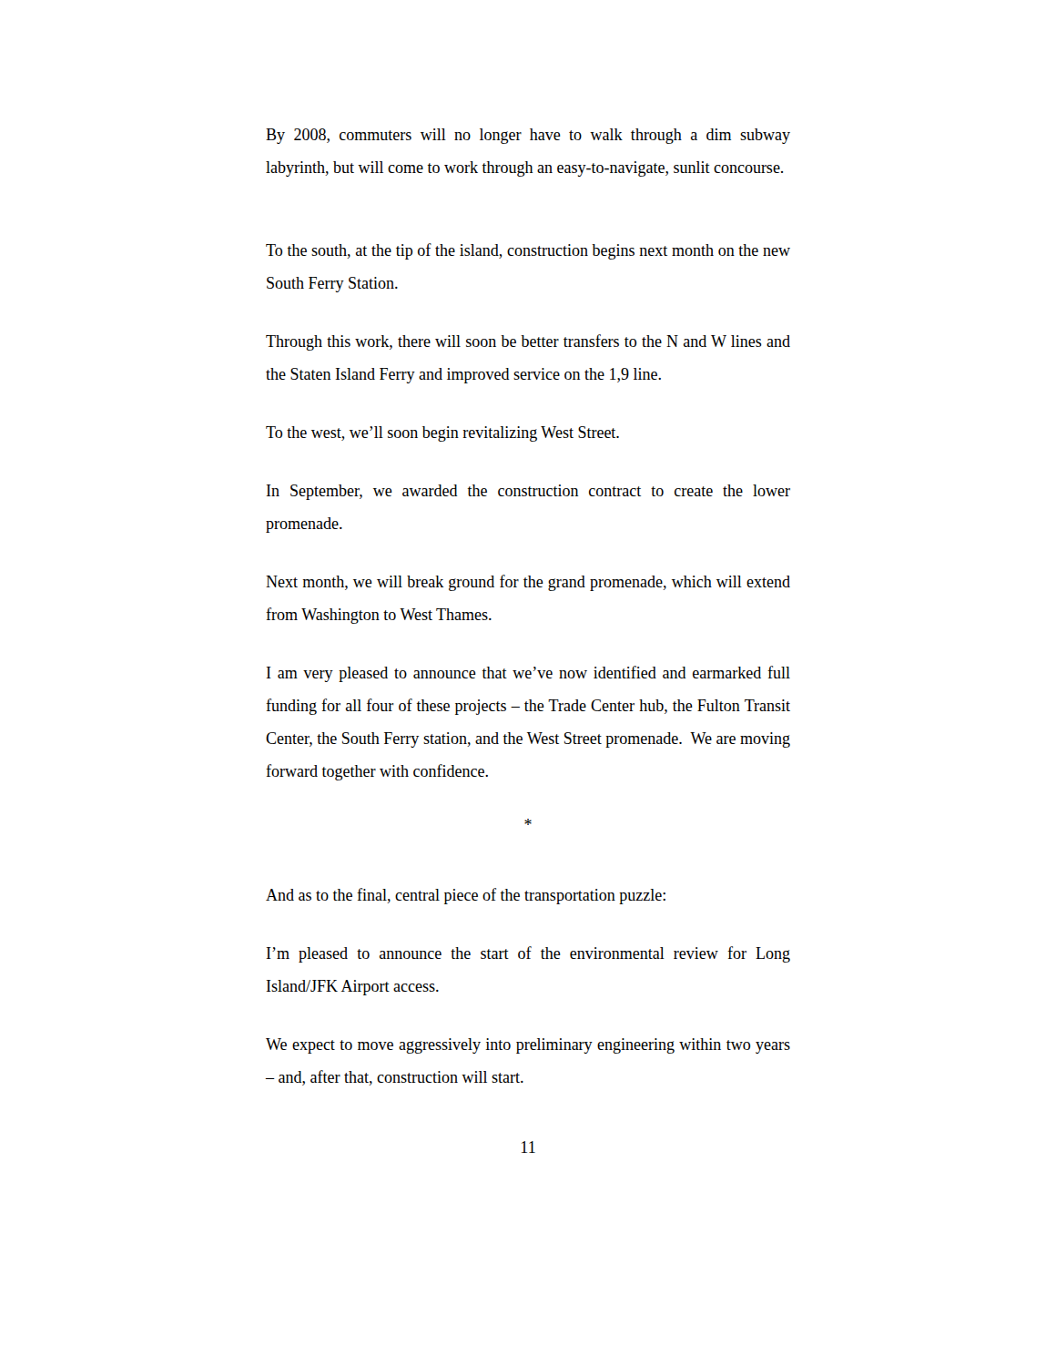By 2008, commuters will no longer have to walk through a dim subway labyrinth, but will come to work through an easy-to-navigate, sunlit concourse.
To the south, at the tip of the island, construction begins next month on the new South Ferry Station.
Through this work, there will soon be better transfers to the N and W lines and the Staten Island Ferry and improved service on the 1,9 line.
To the west, we’ll soon begin revitalizing West Street.
In September, we awarded the construction contract to create the lower promenade.
Next month, we will break ground for the grand promenade, which will extend from Washington to West Thames.
I am very pleased to announce that we’ve now identified and earmarked full funding for all four of these projects – the Trade Center hub, the Fulton Transit Center, the South Ferry station, and the West Street promenade. We are moving forward together with confidence.
*
And as to the final, central piece of the transportation puzzle:
I’m pleased to announce the start of the environmental review for Long Island/JFK Airport access.
We expect to move aggressively into preliminary engineering within two years – and, after that, construction will start.
11